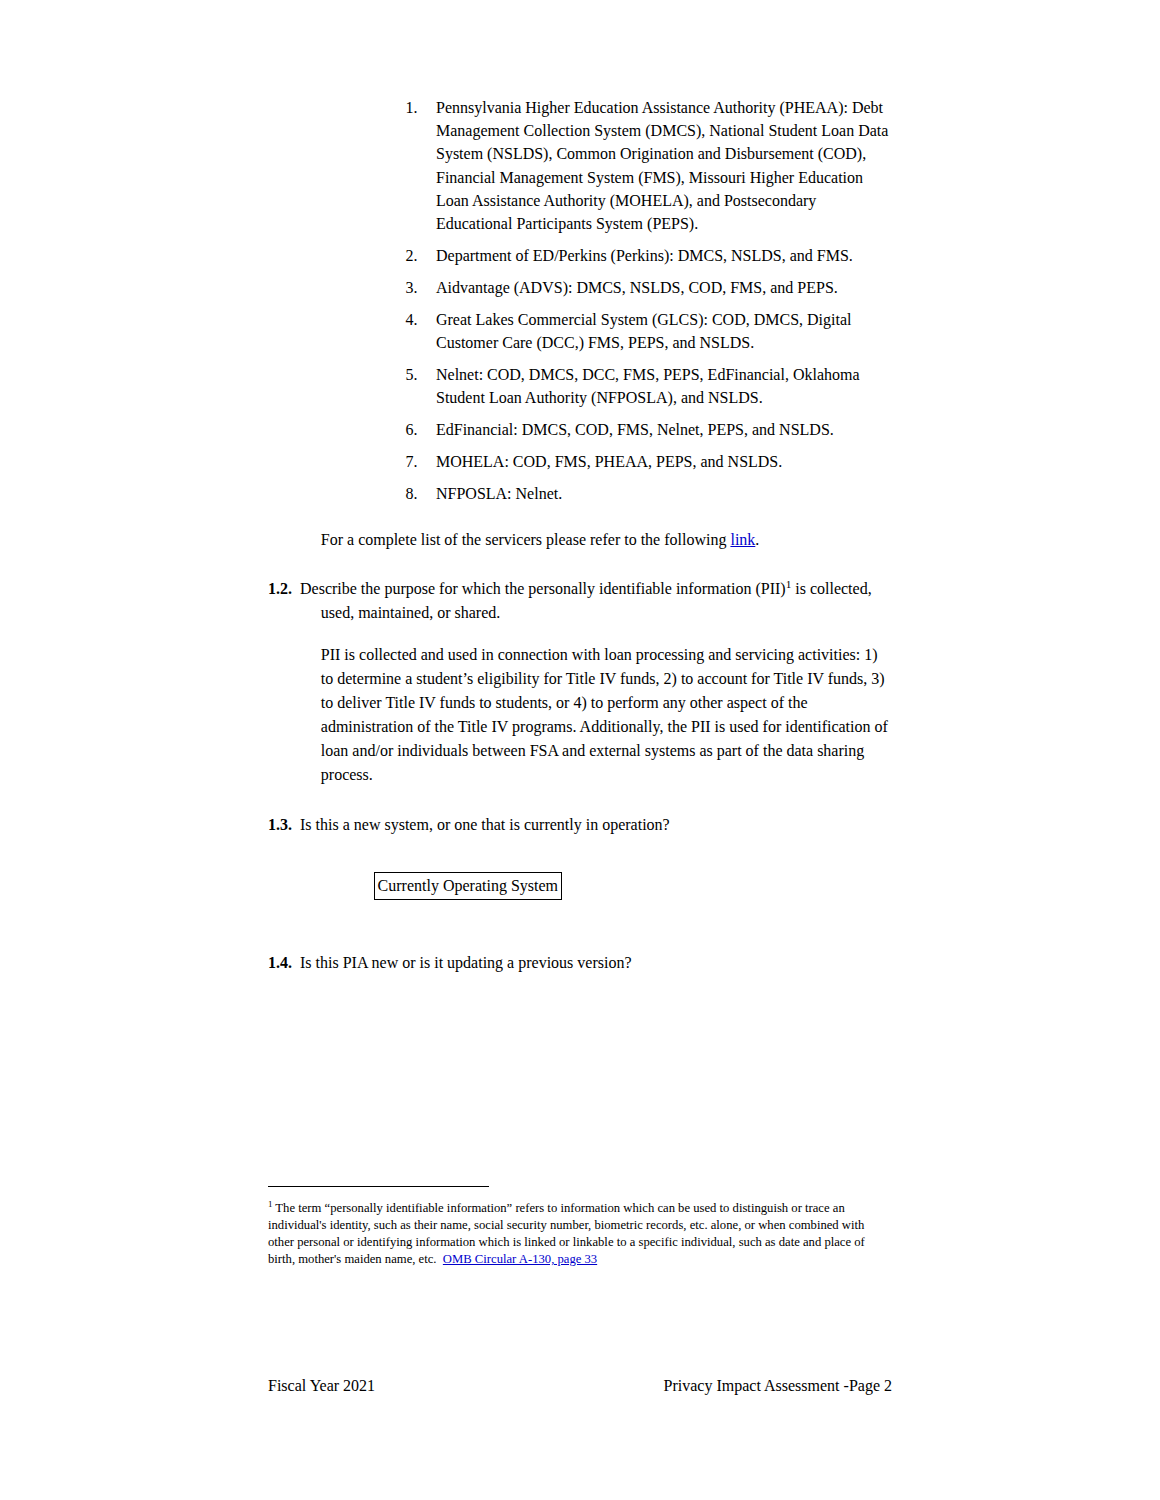Pennsylvania Higher Education Assistance Authority (PHEAA): Debt Management Collection System (DMCS), National Student Loan Data System (NSLDS), Common Origination and Disbursement (COD), Financial Management System (FMS), Missouri Higher Education Loan Assistance Authority (MOHELA), and Postsecondary Educational Participants System (PEPS).
Department of ED/Perkins (Perkins): DMCS, NSLDS, and FMS.
Aidvantage (ADVS): DMCS, NSLDS, COD, FMS, and PEPS.
Great Lakes Commercial System (GLCS): COD, DMCS, Digital Customer Care (DCC,) FMS, PEPS, and NSLDS.
Nelnet: COD, DMCS, DCC, FMS, PEPS, EdFinancial, Oklahoma Student Loan Authority (NFPOSLA), and NSLDS.
EdFinancial: DMCS, COD, FMS, Nelnet, PEPS, and NSLDS.
MOHELA: COD, FMS, PHEAA, PEPS, and NSLDS.
NFPOSLA: Nelnet.
For a complete list of the servicers please refer to the following link.
1.2. Describe the purpose for which the personally identifiable information (PII)1 is collected, used, maintained, or shared.
PII is collected and used in connection with loan processing and servicing activities: 1) to determine a student’s eligibility for Title IV funds, 2) to account for Title IV funds, 3) to deliver Title IV funds to students, or 4) to perform any other aspect of the administration of the Title IV programs. Additionally, the PII is used for identification of loan and/or individuals between FSA and external systems as part of the data sharing process.
1.3. Is this a new system, or one that is currently in operation?
Currently Operating System
1.4. Is this PIA new or is it updating a previous version?
1 The term “personally identifiable information” refers to information which can be used to distinguish or trace an individual's identity, such as their name, social security number, biometric records, etc. alone, or when combined with other personal or identifying information which is linked or linkable to a specific individual, such as date and place of birth, mother's maiden name, etc. OMB Circular A-130, page 33
Fiscal Year 2021 Privacy Impact Assessment -Page 2